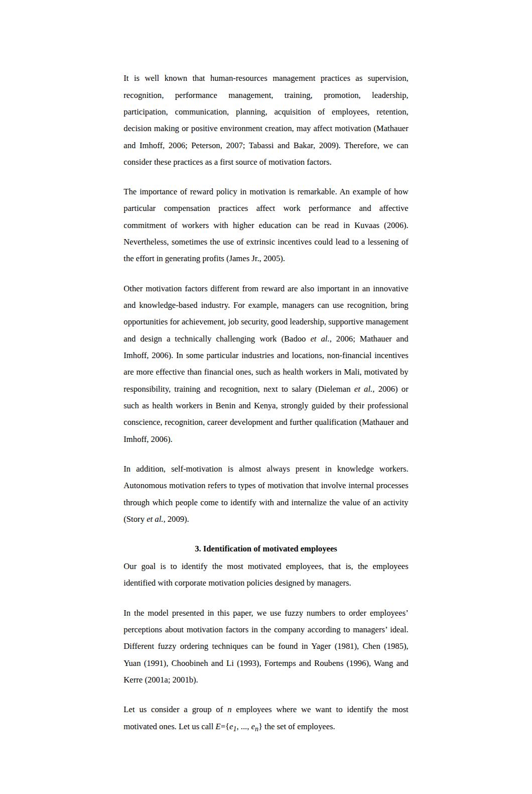It is well known that human-resources management practices as supervision, recognition, performance management, training, promotion, leadership, participation, communication, planning, acquisition of employees, retention, decision making or positive environment creation, may affect motivation (Mathauer and Imhoff, 2006; Peterson, 2007; Tabassi and Bakar, 2009). Therefore, we can consider these practices as a first source of motivation factors.
The importance of reward policy in motivation is remarkable. An example of how particular compensation practices affect work performance and affective commitment of workers with higher education can be read in Kuvaas (2006). Nevertheless, sometimes the use of extrinsic incentives could lead to a lessening of the effort in generating profits (James Jr., 2005).
Other motivation factors different from reward are also important in an innovative and knowledge-based industry. For example, managers can use recognition, bring opportunities for achievement, job security, good leadership, supportive management and design a technically challenging work (Badoo et al., 2006; Mathauer and Imhoff, 2006). In some particular industries and locations, non-financial incentives are more effective than financial ones, such as health workers in Mali, motivated by responsibility, training and recognition, next to salary (Dieleman et al., 2006) or such as health workers in Benin and Kenya, strongly guided by their professional conscience, recognition, career development and further qualification (Mathauer and Imhoff, 2006).
In addition, self-motivation is almost always present in knowledge workers. Autonomous motivation refers to types of motivation that involve internal processes through which people come to identify with and internalize the value of an activity (Story et al., 2009).
3. Identification of motivated employees
Our goal is to identify the most motivated employees, that is, the employees identified with corporate motivation policies designed by managers.
In the model presented in this paper, we use fuzzy numbers to order employees’ perceptions about motivation factors in the company according to managers’ ideal. Different fuzzy ordering techniques can be found in Yager (1981), Chen (1985), Yuan (1991), Choobineh and Li (1993), Fortemps and Roubens (1996), Wang and Kerre (2001a; 2001b).
Let us consider a group of n employees where we want to identify the most motivated ones. Let us call E={e1, ..., en} the set of employees.